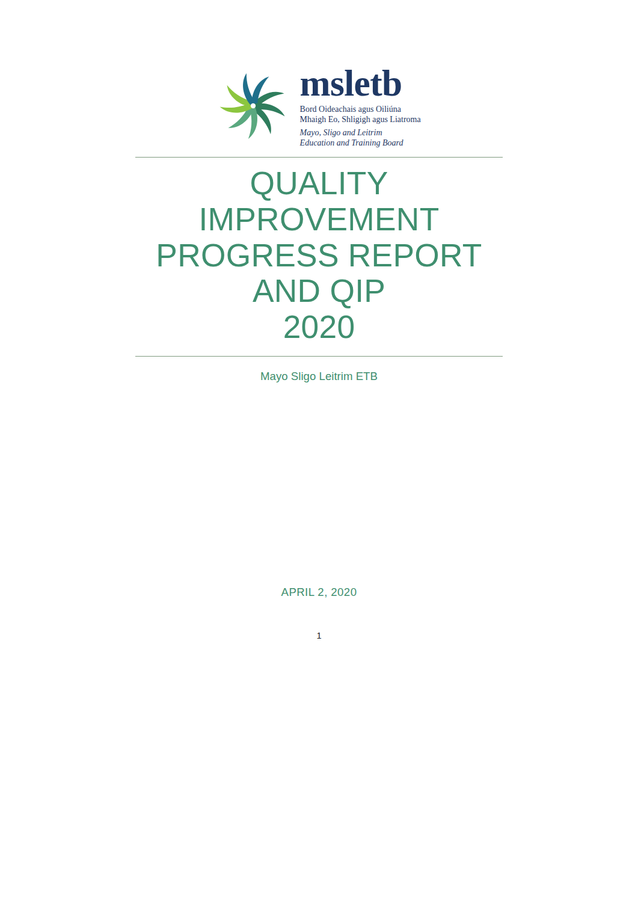msletb Bord Oideachais agus Oiliúna Mhaigh Eo, Shligigh agus Liatroma Mayo, Sligo and Leitrim Education and Training Board
QUALITY IMPROVEMENT
PROGRESS REPORT AND QIP
2020
Mayo Sligo Leitrim ETB
APRIL 2, 2020
1